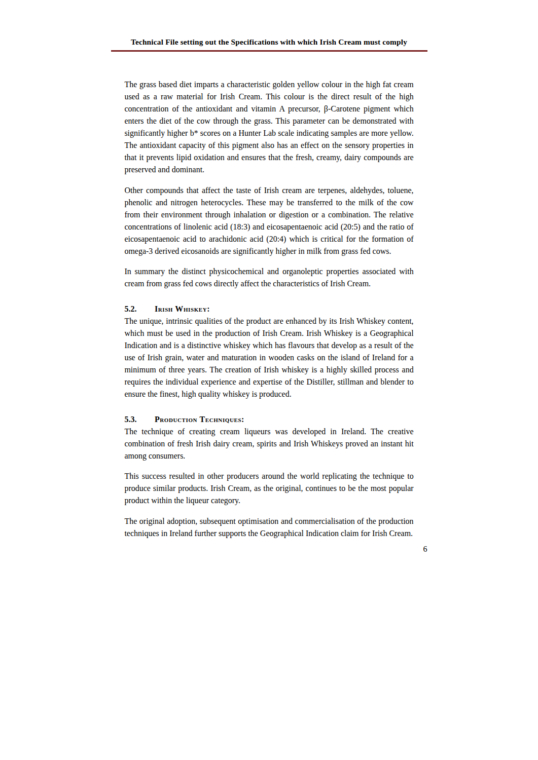Technical File setting out the Specifications with which Irish Cream must comply
The grass based diet imparts a characteristic golden yellow colour in the high fat cream used as a raw material for Irish Cream. This colour is the direct result of the high concentration of the antioxidant and vitamin A precursor, β-Carotene pigment which enters the diet of the cow through the grass. This parameter can be demonstrated with significantly higher b* scores on a Hunter Lab scale indicating samples are more yellow. The antioxidant capacity of this pigment also has an effect on the sensory properties in that it prevents lipid oxidation and ensures that the fresh, creamy, dairy compounds are preserved and dominant.
Other compounds that affect the taste of Irish cream are terpenes, aldehydes, toluene, phenolic and nitrogen heterocycles. These may be transferred to the milk of the cow from their environment through inhalation or digestion or a combination. The relative concentrations of linolenic acid (18:3) and eicosapentaenoic acid (20:5) and the ratio of eicosapentaenoic acid to arachidonic acid (20:4) which is critical for the formation of omega-3 derived eicosanoids are significantly higher in milk from grass fed cows.
In summary the distinct physicochemical and organoleptic properties associated with cream from grass fed cows directly affect the characteristics of Irish Cream.
5.2. Irish Whiskey:
The unique, intrinsic qualities of the product are enhanced by its Irish Whiskey content, which must be used in the production of Irish Cream. Irish Whiskey is a Geographical Indication and is a distinctive whiskey which has flavours that develop as a result of the use of Irish grain, water and maturation in wooden casks on the island of Ireland for a minimum of three years. The creation of Irish whiskey is a highly skilled process and requires the individual experience and expertise of the Distiller, stillman and blender to ensure the finest, high quality whiskey is produced.
5.3. Production Techniques:
The technique of creating cream liqueurs was developed in Ireland. The creative combination of fresh Irish dairy cream, spirits and Irish Whiskeys proved an instant hit among consumers.
This success resulted in other producers around the world replicating the technique to produce similar products. Irish Cream, as the original, continues to be the most popular product within the liqueur category.
The original adoption, subsequent optimisation and commercialisation of the production techniques in Ireland further supports the Geographical Indication claim for Irish Cream.
6